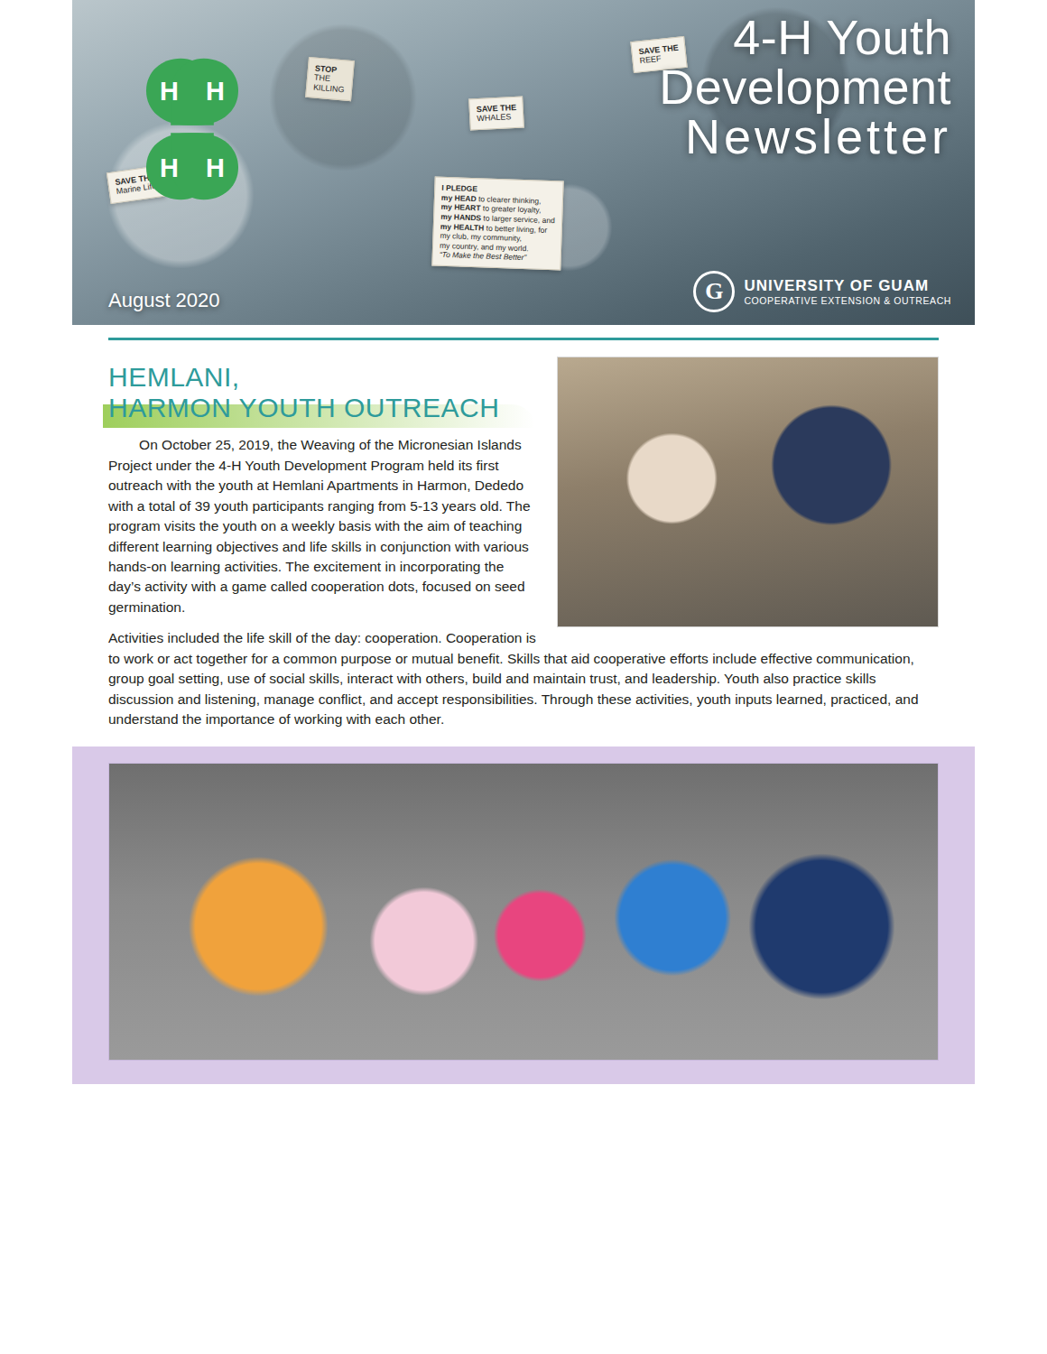SAVE THEMarine Life
STOPTHE
KILLING
SAVE THEWHALES
I PLEDGE my HEAD to clearer thinking, my HEART to greater loyalty, my HANDS to larger service, and my HEALTH to better living, for my club, my community, my country, and my world. “To Make the Best Better”
SAVE THEREEF
H H H H
4-H Youth Development Newsletter
August 2020
G
UNIVERSITY OF GUAM COOPERATIVE EXTENSION & OUTREACH
HEMLANI,HARMON YOUTH OUTREACH
On October 25, 2019, the Weaving of the Micronesian Islands Project under the 4-H Youth Development Program held its first outreach with the youth at Hemlani Apartments in Harmon, Dededo with a total of 39 youth participants ranging from 5-13 years old. The program visits the youth on a weekly basis with the aim of teaching different learning objectives and life skills in conjunction with various hands-on learning activities. The excitement in incorporating the day’s activity with a game called cooperation dots, focused on seed germination.
Activities included the life skill of the day: cooperation. Cooperation is to work or act together for a common purpose or mutual benefit. Skills that aid cooperative efforts include effective communication, group goal setting, use of social skills, interact with others, build and maintain trust, and leadership. Youth also practice skills discussion and listening, manage conflict, and accept responsibilities. Through these activities, youth inputs learned, practiced, and understand the importance of working with each other.